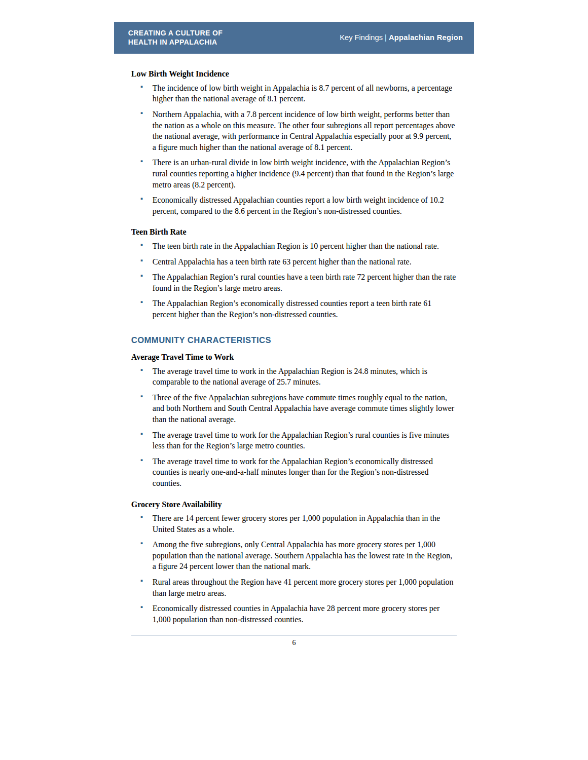Creating a Culture of
Health in Appalachia
Key Findings | Appalachian Region
Low Birth Weight Incidence
The incidence of low birth weight in Appalachia is 8.7 percent of all newborns, a percentage higher than the national average of 8.1 percent.
Northern Appalachia, with a 7.8 percent incidence of low birth weight, performs better than the nation as a whole on this measure. The other four subregions all report percentages above the national average, with performance in Central Appalachia especially poor at 9.9 percent, a figure much higher than the national average of 8.1 percent.
There is an urban-rural divide in low birth weight incidence, with the Appalachian Region’s rural counties reporting a higher incidence (9.4 percent) than that found in the Region’s large metro areas (8.2 percent).
Economically distressed Appalachian counties report a low birth weight incidence of 10.2 percent, compared to the 8.6 percent in the Region’s non-distressed counties.
Teen Birth Rate
The teen birth rate in the Appalachian Region is 10 percent higher than the national rate.
Central Appalachia has a teen birth rate 63 percent higher than the national rate.
The Appalachian Region’s rural counties have a teen birth rate 72 percent higher than the rate found in the Region’s large metro areas.
The Appalachian Region’s economically distressed counties report a teen birth rate 61 percent higher than the Region’s non-distressed counties.
Community Characteristics
Average Travel Time to Work
The average travel time to work in the Appalachian Region is 24.8 minutes, which is comparable to the national average of 25.7 minutes.
Three of the five Appalachian subregions have commute times roughly equal to the nation, and both Northern and South Central Appalachia have average commute times slightly lower than the national average.
The average travel time to work for the Appalachian Region’s rural counties is five minutes less than for the Region’s large metro counties.
The average travel time to work for the Appalachian Region’s economically distressed counties is nearly one-and-a-half minutes longer than for the Region’s non-distressed counties.
Grocery Store Availability
There are 14 percent fewer grocery stores per 1,000 population in Appalachia than in the United States as a whole.
Among the five subregions, only Central Appalachia has more grocery stores per 1,000 population than the national average. Southern Appalachia has the lowest rate in the Region, a figure 24 percent lower than the national mark.
Rural areas throughout the Region have 41 percent more grocery stores per 1,000 population than large metro areas.
Economically distressed counties in Appalachia have 28 percent more grocery stores per 1,000 population than non-distressed counties.
6